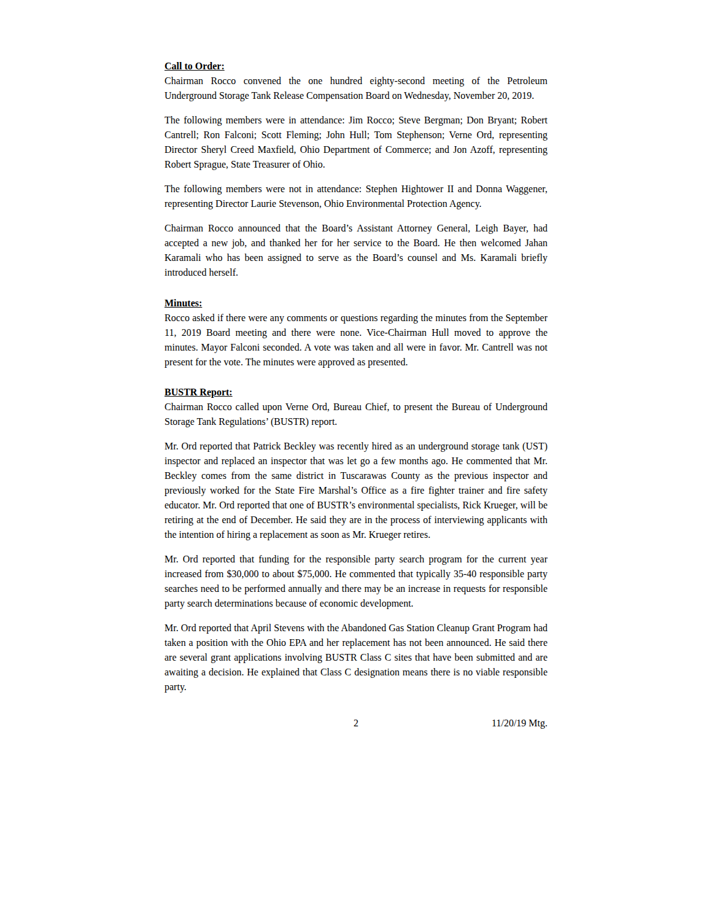Call to Order:
Chairman Rocco convened the one hundred eighty-second meeting of the Petroleum Underground Storage Tank Release Compensation Board on Wednesday, November 20, 2019.
The following members were in attendance: Jim Rocco; Steve Bergman; Don Bryant; Robert Cantrell; Ron Falconi; Scott Fleming; John Hull; Tom Stephenson; Verne Ord, representing Director Sheryl Creed Maxfield, Ohio Department of Commerce; and Jon Azoff, representing Robert Sprague, State Treasurer of Ohio.
The following members were not in attendance: Stephen Hightower II and Donna Waggener, representing Director Laurie Stevenson, Ohio Environmental Protection Agency.
Chairman Rocco announced that the Board’s Assistant Attorney General, Leigh Bayer, had accepted a new job, and thanked her for her service to the Board. He then welcomed Jahan Karamali who has been assigned to serve as the Board’s counsel and Ms. Karamali briefly introduced herself.
Minutes:
Rocco asked if there were any comments or questions regarding the minutes from the September 11, 2019 Board meeting and there were none. Vice-Chairman Hull moved to approve the minutes. Mayor Falconi seconded. A vote was taken and all were in favor. Mr. Cantrell was not present for the vote. The minutes were approved as presented.
BUSTR Report:
Chairman Rocco called upon Verne Ord, Bureau Chief, to present the Bureau of Underground Storage Tank Regulations’ (BUSTR) report.
Mr. Ord reported that Patrick Beckley was recently hired as an underground storage tank (UST) inspector and replaced an inspector that was let go a few months ago. He commented that Mr. Beckley comes from the same district in Tuscarawas County as the previous inspector and previously worked for the State Fire Marshal’s Office as a fire fighter trainer and fire safety educator. Mr. Ord reported that one of BUSTR’s environmental specialists, Rick Krueger, will be retiring at the end of December. He said they are in the process of interviewing applicants with the intention of hiring a replacement as soon as Mr. Krueger retires.
Mr. Ord reported that funding for the responsible party search program for the current year increased from $30,000 to about $75,000. He commented that typically 35-40 responsible party searches need to be performed annually and there may be an increase in requests for responsible party search determinations because of economic development.
Mr. Ord reported that April Stevens with the Abandoned Gas Station Cleanup Grant Program had taken a position with the Ohio EPA and her replacement has not been announced. He said there are several grant applications involving BUSTR Class C sites that have been submitted and are awaiting a decision. He explained that Class C designation means there is no viable responsible party.
2 11/20/19 Mtg.